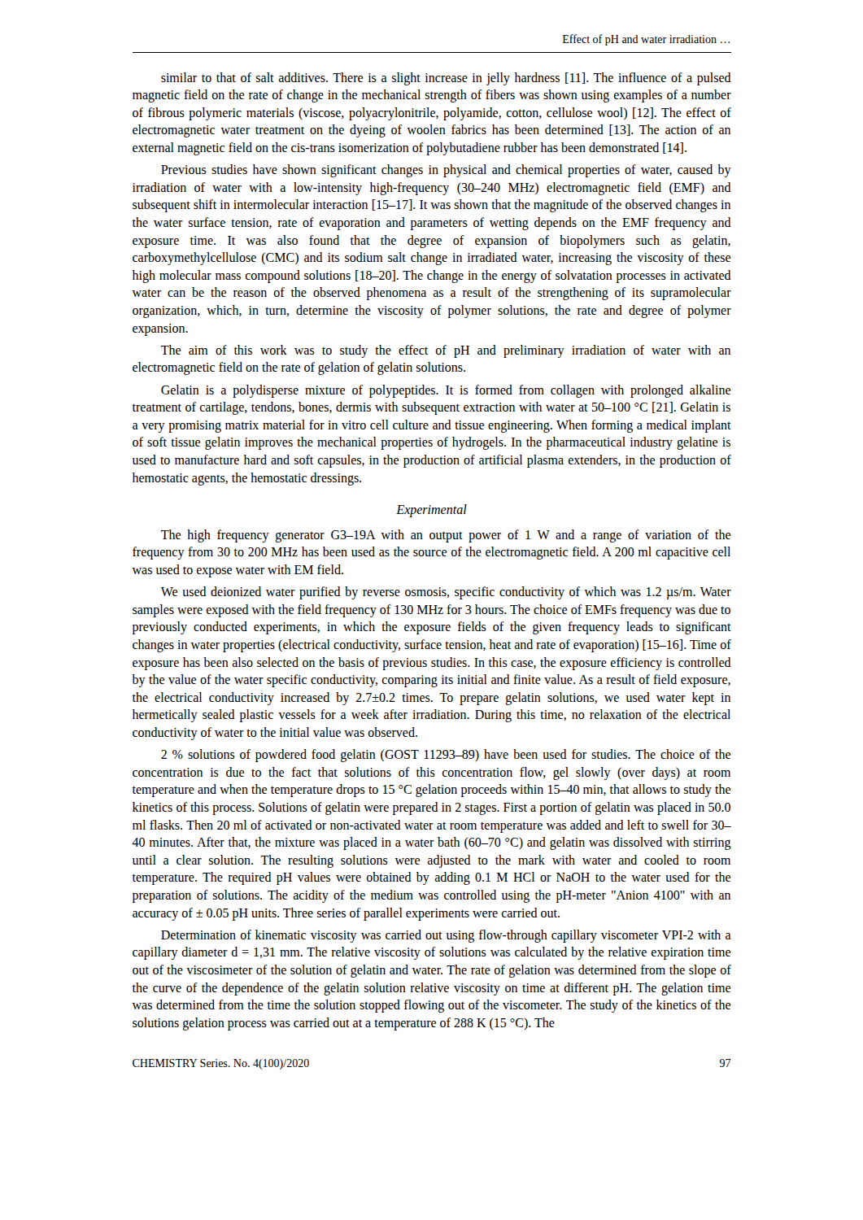Effect of pH and water irradiation …
similar to that of salt additives. There is a slight increase in jelly hardness [11]. The influence of a pulsed magnetic field on the rate of change in the mechanical strength of fibers was shown using examples of a number of fibrous polymeric materials (viscose, polyacrylonitrile, polyamide, cotton, cellulose wool) [12]. The effect of electromagnetic water treatment on the dyeing of woolen fabrics has been determined [13]. The action of an external magnetic field on the cis-trans isomerization of polybutadiene rubber has been demonstrated [14].
Previous studies have shown significant changes in physical and chemical properties of water, caused by irradiation of water with a low-intensity high-frequency (30–240 MHz) electromagnetic field (EMF) and subsequent shift in intermolecular interaction [15–17]. It was shown that the magnitude of the observed changes in the water surface tension, rate of evaporation and parameters of wetting depends on the EMF frequency and exposure time. It was also found that the degree of expansion of biopolymers such as gelatin, carboxymethylcellulose (CMC) and its sodium salt change in irradiated water, increasing the viscosity of these high molecular mass compound solutions [18–20]. The change in the energy of solvatation processes in activated water can be the reason of the observed phenomena as a result of the strengthening of its supramolecular organization, which, in turn, determine the viscosity of polymer solutions, the rate and degree of polymer expansion.
The aim of this work was to study the effect of pH and preliminary irradiation of water with an electromagnetic field on the rate of gelation of gelatin solutions.
Gelatin is a polydisperse mixture of polypeptides. It is formed from collagen with prolonged alkaline treatment of cartilage, tendons, bones, dermis with subsequent extraction with water at 50–100 °C [21]. Gelatin is a very promising matrix material for in vitro cell culture and tissue engineering. When forming a medical implant of soft tissue gelatin improves the mechanical properties of hydrogels. In the pharmaceutical industry gelatine is used to manufacture hard and soft capsules, in the production of artificial plasma extenders, in the production of hemostatic agents, the hemostatic dressings.
Experimental
The high frequency generator G3–19A with an output power of 1 W and a range of variation of the frequency from 30 to 200 MHz has been used as the source of the electromagnetic field. A 200 ml capacitive cell was used to expose water with EM field.
We used deionized water purified by reverse osmosis, specific conductivity of which was 1.2 µs/m. Water samples were exposed with the field frequency of 130 MHz for 3 hours. The choice of EMFs frequency was due to previously conducted experiments, in which the exposure fields of the given frequency leads to significant changes in water properties (electrical conductivity, surface tension, heat and rate of evaporation) [15–16]. Time of exposure has been also selected on the basis of previous studies. In this case, the exposure efficiency is controlled by the value of the water specific conductivity, comparing its initial and finite value. As a result of field exposure, the electrical conductivity increased by 2.7±0.2 times. To prepare gelatin solutions, we used water kept in hermetically sealed plastic vessels for a week after irradiation. During this time, no relaxation of the electrical conductivity of water to the initial value was observed.
2 % solutions of powdered food gelatin (GOST 11293–89) have been used for studies. The choice of the concentration is due to the fact that solutions of this concentration flow, gel slowly (over days) at room temperature and when the temperature drops to 15 °C gelation proceeds within 15–40 min, that allows to study the kinetics of this process. Solutions of gelatin were prepared in 2 stages. First a portion of gelatin was placed in 50.0 ml flasks. Then 20 ml of activated or non-activated water at room temperature was added and left to swell for 30–40 minutes. After that, the mixture was placed in a water bath (60–70 °C) and gelatin was dissolved with stirring until a clear solution. The resulting solutions were adjusted to the mark with water and cooled to room temperature. The required pH values were obtained by adding 0.1 M HCl or NaOH to the water used for the preparation of solutions. The acidity of the medium was controlled using the pH-meter "Anion 4100" with an accuracy of ± 0.05 pH units. Three series of parallel experiments were carried out.
Determination of kinematic viscosity was carried out using flow-through capillary viscometer VPI-2 with a capillary diameter d = 1,31 mm. The relative viscosity of solutions was calculated by the relative expiration time out of the viscosimeter of the solution of gelatin and water. The rate of gelation was determined from the slope of the curve of the dependence of the gelatin solution relative viscosity on time at different pH. The gelation time was determined from the time the solution stopped flowing out of the viscometer. The study of the kinetics of the solutions gelation process was carried out at a temperature of 288 K (15 °C). The
CHEMISTRY Series. No. 4(100)/2020 97